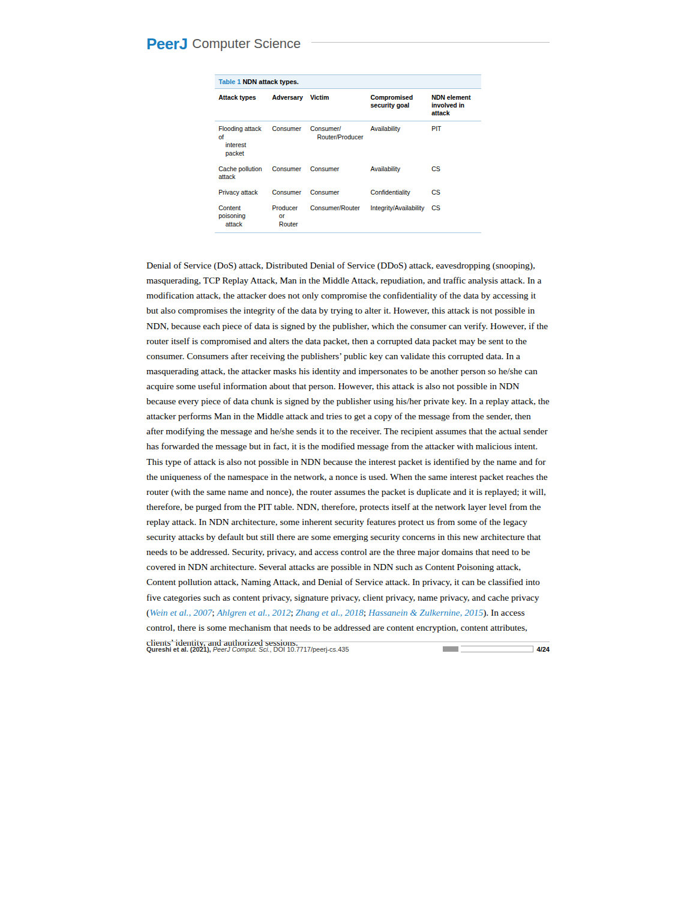Peer J Computer Science
Table 1 NDN attack types.
| Attack types | Adversary | Victim | Compromised security goal | NDN element involved in attack |
| --- | --- | --- | --- | --- |
| Flooding attack of interest packet | Consumer | Consumer/ Router/Producer | Availability | PIT |
| Cache pollution attack | Consumer | Consumer | Availability | CS |
| Privacy attack | Consumer | Consumer | Confidentiality | CS |
| Content poisoning attack | Producer or Router | Consumer/Router | Integrity/Availability | CS |
Denial of Service (DoS) attack, Distributed Denial of Service (DDoS) attack, eavesdropping (snooping), masquerading, TCP Replay Attack, Man in the Middle Attack, repudiation, and traffic analysis attack. In a modification attack, the attacker does not only compromise the confidentiality of the data by accessing it but also compromises the integrity of the data by trying to alter it. However, this attack is not possible in NDN, because each piece of data is signed by the publisher, which the consumer can verify. However, if the router itself is compromised and alters the data packet, then a corrupted data packet may be sent to the consumer. Consumers after receiving the publishers’ public key can validate this corrupted data. In a masquerading attack, the attacker masks his identity and impersonates to be another person so he/she can acquire some useful information about that person. However, this attack is also not possible in NDN because every piece of data chunk is signed by the publisher using his/her private key. In a replay attack, the attacker performs Man in the Middle attack and tries to get a copy of the message from the sender, then after modifying the message and he/she sends it to the receiver. The recipient assumes that the actual sender has forwarded the message but in fact, it is the modified message from the attacker with malicious intent. This type of attack is also not possible in NDN because the interest packet is identified by the name and for the uniqueness of the namespace in the network, a nonce is used. When the same interest packet reaches the router (with the same name and nonce), the router assumes the packet is duplicate and it is replayed; it will, therefore, be purged from the PIT table. NDN, therefore, protects itself at the network layer level from the replay attack. In NDN architecture, some inherent security features protect us from some of the legacy security attacks by default but still there are some emerging security concerns in this new architecture that needs to be addressed. Security, privacy, and access control are the three major domains that need to be covered in NDN architecture. Several attacks are possible in NDN such as Content Poisoning attack, Content pollution attack, Naming Attack, and Denial of Service attack. In privacy, it can be classified into five categories such as content privacy, signature privacy, client privacy, name privacy, and cache privacy (Wein et al., 2007; Ahlgren et al., 2012; Zhang et al., 2018; Hassanein & Zulkernine, 2015). In access control, there is some mechanism that needs to be addressed are content encryption, content attributes, clients’ identity, and authorized sessions.
Qureshi et al. (2021), PeerJ Comput. Sci., DOI 10.7717/peerj-cs.435 4/24